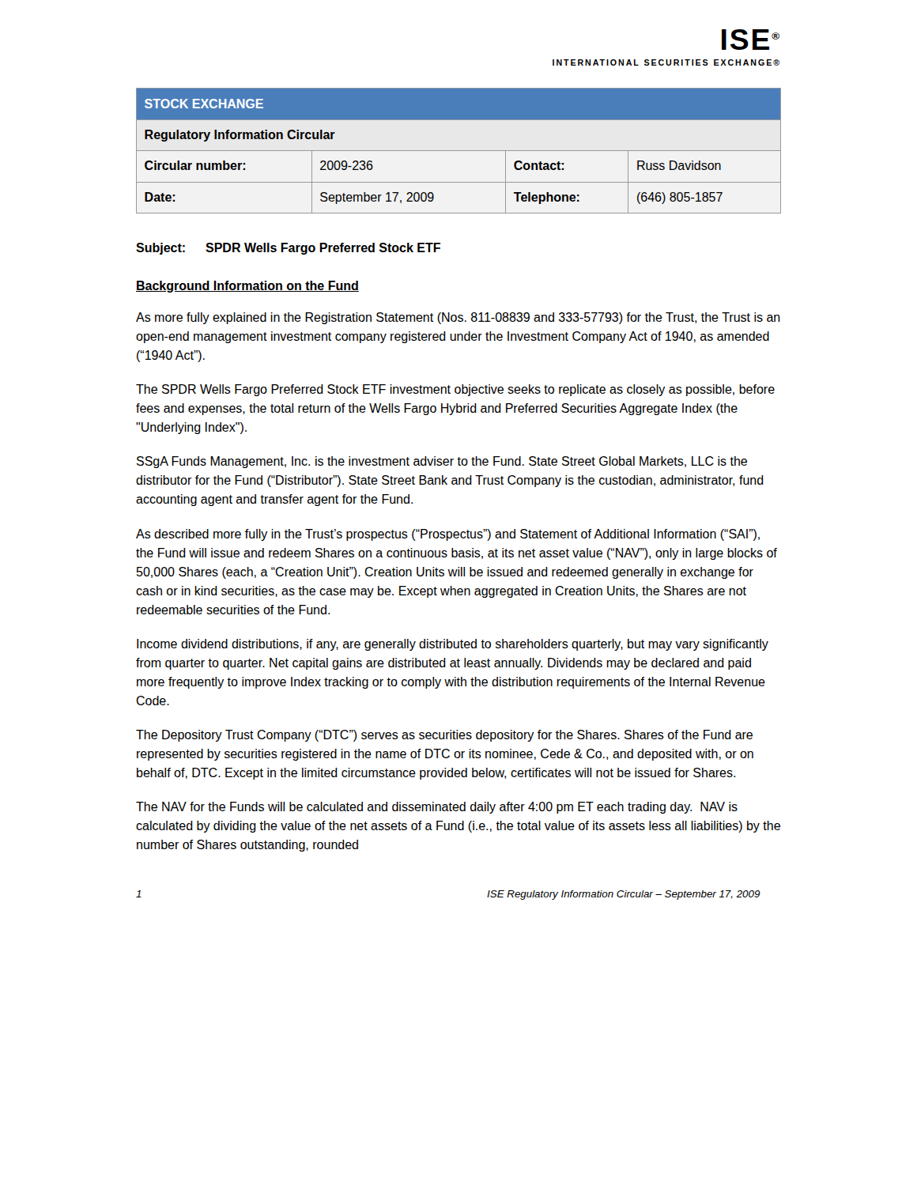ISE®
INTERNATIONAL SECURITIES EXCHANGE®
| STOCK EXCHANGE |
| Regulatory Information Circular |
| Circular number: | 2009-236 | Contact: | Russ Davidson |
| Date: | September 17, 2009 | Telephone: | (646) 805-1857 |
Subject: SPDR Wells Fargo Preferred Stock ETF
Background Information on the Fund
As more fully explained in the Registration Statement (Nos. 811-08839 and 333-57793) for the Trust, the Trust is an open-end management investment company registered under the Investment Company Act of 1940, as amended (“1940 Act”).
The SPDR Wells Fargo Preferred Stock ETF investment objective seeks to replicate as closely as possible, before fees and expenses, the total return of the Wells Fargo Hybrid and Preferred Securities Aggregate Index (the "Underlying Index").
SSgA Funds Management, Inc. is the investment adviser to the Fund. State Street Global Markets, LLC is the distributor for the Fund (“Distributor”). State Street Bank and Trust Company is the custodian, administrator, fund accounting agent and transfer agent for the Fund.
As described more fully in the Trust’s prospectus (“Prospectus”) and Statement of Additional Information (“SAI”), the Fund will issue and redeem Shares on a continuous basis, at its net asset value (“NAV”), only in large blocks of 50,000 Shares (each, a “Creation Unit”). Creation Units will be issued and redeemed generally in exchange for cash or in kind securities, as the case may be. Except when aggregated in Creation Units, the Shares are not redeemable securities of the Fund.
Income dividend distributions, if any, are generally distributed to shareholders quarterly, but may vary significantly from quarter to quarter. Net capital gains are distributed at least annually. Dividends may be declared and paid more frequently to improve Index tracking or to comply with the distribution requirements of the Internal Revenue Code.
The Depository Trust Company (“DTC”) serves as securities depository for the Shares. Shares of the Fund are represented by securities registered in the name of DTC or its nominee, Cede & Co., and deposited with, or on behalf of, DTC. Except in the limited circumstance provided below, certificates will not be issued for Shares.
The NAV for the Funds will be calculated and disseminated daily after 4:00 pm ET each trading day. NAV is calculated by dividing the value of the net assets of a Fund (i.e., the total value of its assets less all liabilities) by the number of Shares outstanding, rounded
1 ISE Regulatory Information Circular – September 17, 2009